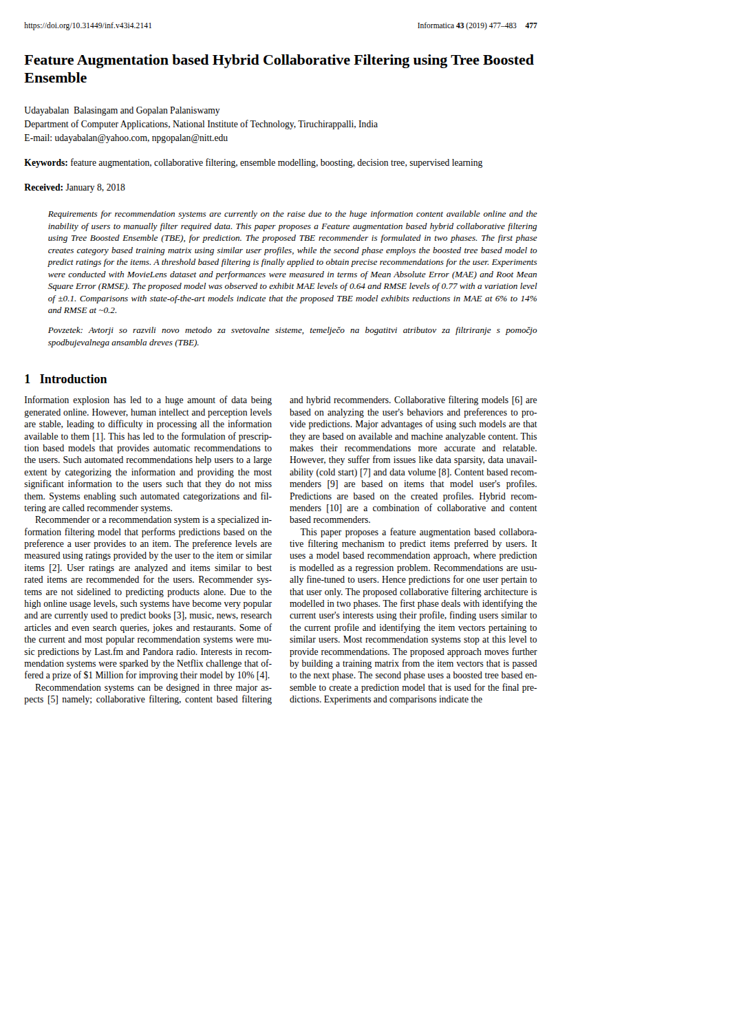https://doi.org/10.31449/inf.v43i4.2141
Informatica 43 (2019) 477–483477
Feature Augmentation based Hybrid Collaborative Filtering using Tree Boosted Ensemble
Udayabalan Balasingam and Gopalan Palaniswamy
Department of Computer Applications, National Institute of Technology, Tiruchirappalli, India
E-mail: udayabalan@yahoo.com, npgopalan@nitt.edu
Keywords: feature augmentation, collaborative filtering, ensemble modelling, boosting, decision tree, supervised learning
Received: January 8, 2018
Requirements for recommendation systems are currently on the raise due to the huge information content available online and the inability of users to manually filter required data. This paper proposes a Feature augmentation based hybrid collaborative filtering using Tree Boosted Ensemble (TBE), for prediction. The proposed TBE recommender is formulated in two phases. The first phase creates category based training matrix using similar user profiles, while the second phase employs the boosted tree based model to predict ratings for the items. A threshold based filtering is finally applied to obtain precise recommendations for the user. Experiments were conducted with MovieLens dataset and performances were measured in terms of Mean Absolute Error (MAE) and Root Mean Square Error (RMSE). The proposed model was observed to exhibit MAE levels of 0.64 and RMSE levels of 0.77 with a variation level of ±0.1. Comparisons with state-of-the-art models indicate that the proposed TBE model exhibits reductions in MAE at 6% to 14% and RMSE at ~0.2.
Povzetek: Avtorji so razvili novo metodo za svetovalne sisteme, temelječo na bogatitvi atributov za filtriranje s pomočjo spodbujevalnega ansambla dreves (TBE).
1 Introduction
Information explosion has led to a huge amount of data being generated online. However, human intellect and perception levels are stable, leading to difficulty in processing all the information available to them [1]. This has led to the formulation of prescription based models that provides automatic recommendations to the users. Such automated recommendations help users to a large extent by categorizing the information and providing the most significant information to the users such that they do not miss them. Systems enabling such automated categorizations and filtering are called recommender systems.
Recommender or a recommendation system is a specialized information filtering model that performs predictions based on the preference a user provides to an item. The preference levels are measured using ratings provided by the user to the item or similar items [2]. User ratings are analyzed and items similar to best rated items are recommended for the users. Recommender systems are not sidelined to predicting products alone. Due to the high online usage levels, such systems have become very popular and are currently used to predict books [3], music, news, research articles and even search queries, jokes and restaurants. Some of the current and most popular recommendation systems were music predictions by Last.fm and Pandora radio. Interests in recommendation systems were sparked by the Netflix challenge that offered a prize of $1 Million for improving their model by 10% [4].
Recommendation systems can be designed in three major aspects [5] namely; collaborative filtering, content based filtering and hybrid recommenders. Collaborative filtering models [6] are based on analyzing the user's behaviors and preferences to provide predictions. Major advantages of using such models are that they are based on available and machine analyzable content. This makes their recommendations more accurate and relatable. However, they suffer from issues like data sparsity, data unavailability (cold start) [7] and data volume [8]. Content based recommenders [9] are based on items that model user's profiles. Predictions are based on the created profiles. Hybrid recommenders [10] are a combination of collaborative and content based recommenders.
This paper proposes a feature augmentation based collaborative filtering mechanism to predict items preferred by users. It uses a model based recommendation approach, where prediction is modelled as a regression problem. Recommendations are usually fine-tuned to users. Hence predictions for one user pertain to that user only. The proposed collaborative filtering architecture is modelled in two phases. The first phase deals with identifying the current user's interests using their profile, finding users similar to the current profile and identifying the item vectors pertaining to similar users. Most recommendation systems stop at this level to provide recommendations. The proposed approach moves further by building a training matrix from the item vectors that is passed to the next phase. The second phase uses a boosted tree based ensemble to create a prediction model that is used for the final predictions. Experiments and comparisons indicate the